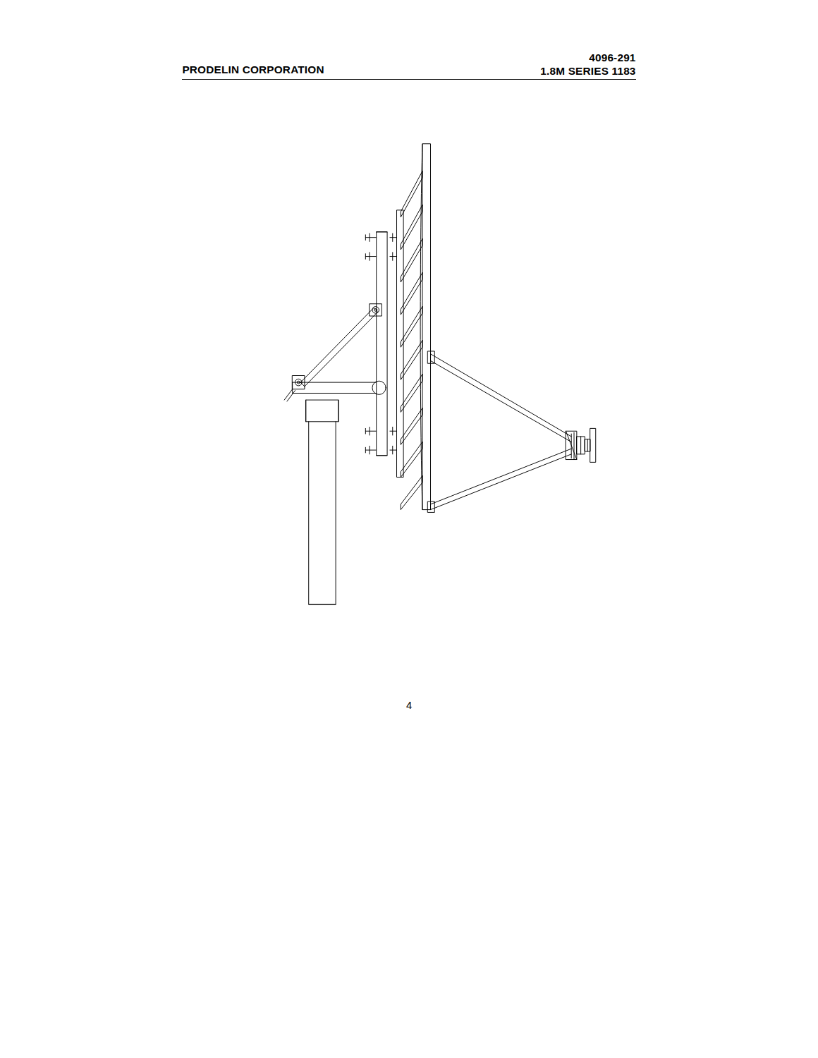PRODELIN CORPORATION
4096-291
1.8M SERIES 1183
4